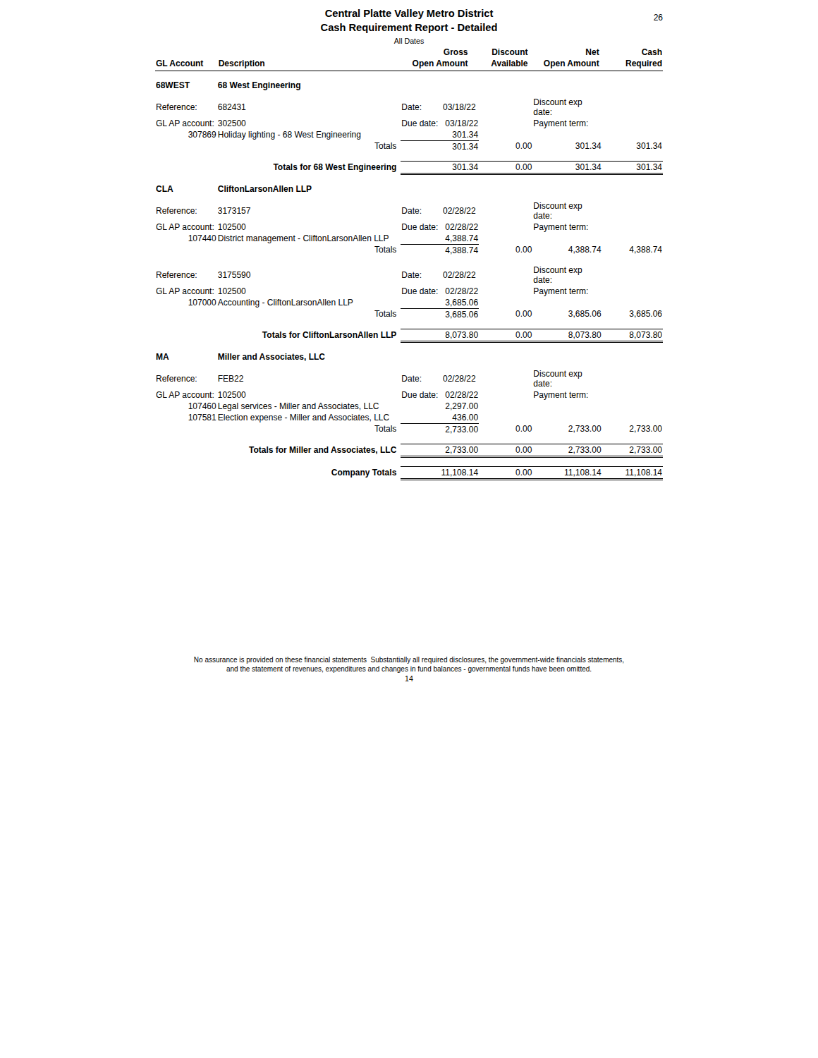26
Central Platte Valley Metro District
Cash Requirement Report - Detailed
All Dates
| | | Gross | Discount | Net | Cash |
| GL Account | Description | Open Amount | Available | Open Amount | Required |
| 68WEST | 68 West Engineering | | | | |
| Reference: | 682431 | Date: 03/18/22 | | Discount exp date: | |
| GL AP account: | 302500 | Due date: 03/18/22 | | Payment term: | |
| 307869 | Holiday lighting - 68 West Engineering | 301.34 | | | |
| | Totals | 301.34 | 0.00 | 301.34 | 301.34 |
| | Totals for 68 West Engineering | 301.34 | 0.00 | 301.34 | 301.34 |
| CLA | CliftonLarsonAllen LLP | | | | |
| Reference: | 3173157 | Date: 02/28/22 | | Discount exp date: | |
| GL AP account: | 102500 | Due date: 02/28/22 | | Payment term: | |
| 107440 | District management - CliftonLarsonAllen LLP | 4,388.74 | | | |
| | Totals | 4,388.74 | 0.00 | 4,388.74 | 4,388.74 |
| Reference: | 3175590 | Date: 02/28/22 | | Discount exp date: | |
| GL AP account: | 102500 | Due date: 02/28/22 | | Payment term: | |
| 107000 | Accounting - CliftonLarsonAllen LLP | 3,685.06 | | | |
| | Totals | 3,685.06 | 0.00 | 3,685.06 | 3,685.06 |
| | Totals for CliftonLarsonAllen LLP | 8,073.80 | 0.00 | 8,073.80 | 8,073.80 |
| MA | Miller and Associates, LLC | | | | |
| Reference: | FEB22 | Date: 02/28/22 | | Discount exp date: | |
| GL AP account: | 102500 | Due date: 02/28/22 | | Payment term: | |
| 107460 | Legal services - Miller and Associates, LLC | 2,297.00 | | | |
| 107581 | Election expense - Miller and Associates, LLC | 436.00 | | | |
| | Totals | 2,733.00 | 0.00 | 2,733.00 | 2,733.00 |
| | Totals for Miller and Associates, LLC | 2,733.00 | 0.00 | 2,733.00 | 2,733.00 |
| | Company Totals | 11,108.14 | 0.00 | 11,108.14 | 11,108.14 |
No assurance is provided on these financial statements Substantially all required disclosures, the government-wide financials statements,
and the statement of revenues, expenditures and changes in fund balances - governmental funds have been omitted.
14